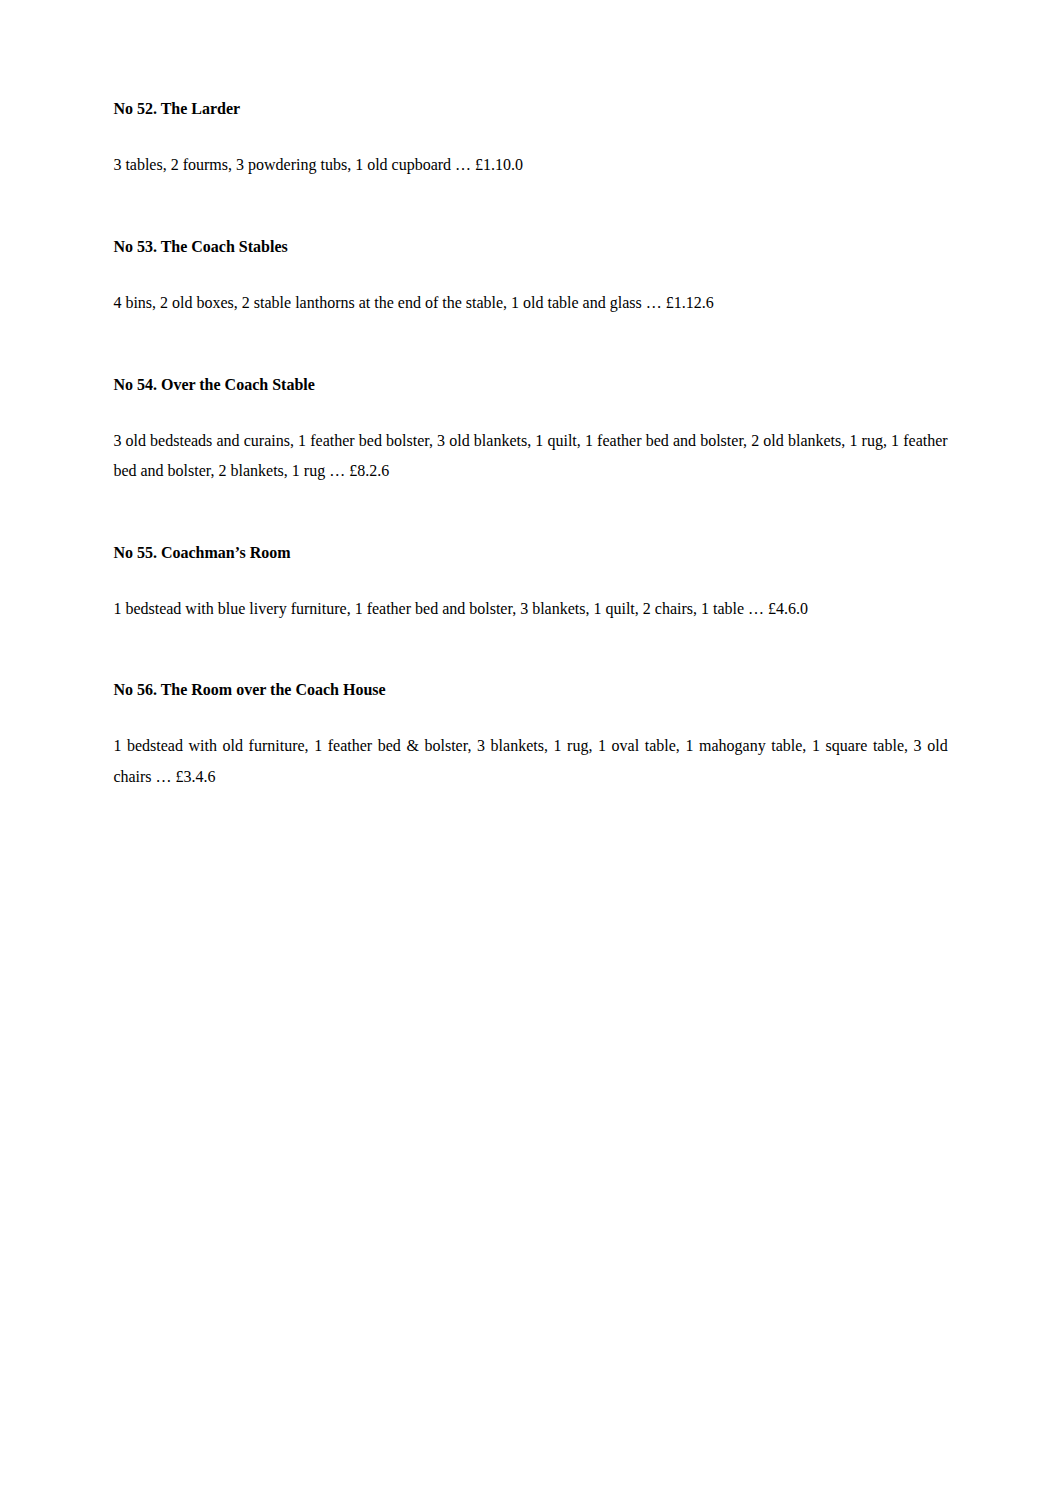No 52. The Larder
3 tables, 2 fourms, 3 powdering tubs, 1 old cupboard … £1.10.0
No 53. The Coach Stables
4 bins, 2 old boxes, 2 stable lanthorns at the end of the stable, 1 old table and glass … £1.12.6
No 54. Over the Coach Stable
3 old bedsteads and curains, 1 feather bed bolster, 3 old blankets, 1 quilt, 1 feather bed and bolster, 2 old blankets, 1 rug, 1 feather bed and bolster, 2 blankets, 1 rug … £8.2.6
No 55. Coachman’s Room
1 bedstead with blue livery furniture, 1 feather bed and bolster, 3 blankets, 1 quilt, 2 chairs, 1 table … £4.6.0
No 56. The Room over the Coach House
1 bedstead with old furniture, 1 feather bed & bolster, 3 blankets, 1 rug, 1 oval table, 1 mahogany table, 1 square table, 3 old chairs … £3.4.6